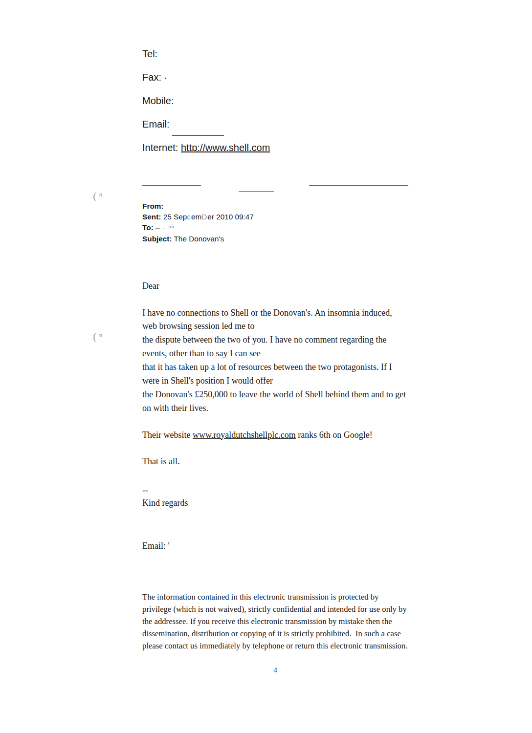( ⁿ
( ⁿ
Tel:
Fax: ·
Mobile:
Email:
Internet: http://www.shell.com
From:
Sent: 25 SepcemDer 2010 09:47
To: – · ⁿⁿ
Subject: The Donovan's
Dear
I have no connections to Shell or the Donovan's. An insomnia induced, web browsing session led me to
the dispute between the two of you. I have no comment regarding the events, other than to say I can see
that it has taken up a lot of resources between the two protagonists. If I were in Shell's position I would offer
the Donovan's £250,000 to leave the world of Shell behind them and to get on with their lives.
Their website www.royaldutchshellplc.com ranks 6th on Google!
That is all.
--
Kind regards
Email: '
The information contained in this electronic transmission is protected by privilege (which is not waived), strictly confidential and intended for use only by the addressee. If you receive this electronic transmission by mistake then the dissemination, distribution or copying of it is strictly prohibited. In such a case please contact us immediately by telephone or return this electronic transmission.
4